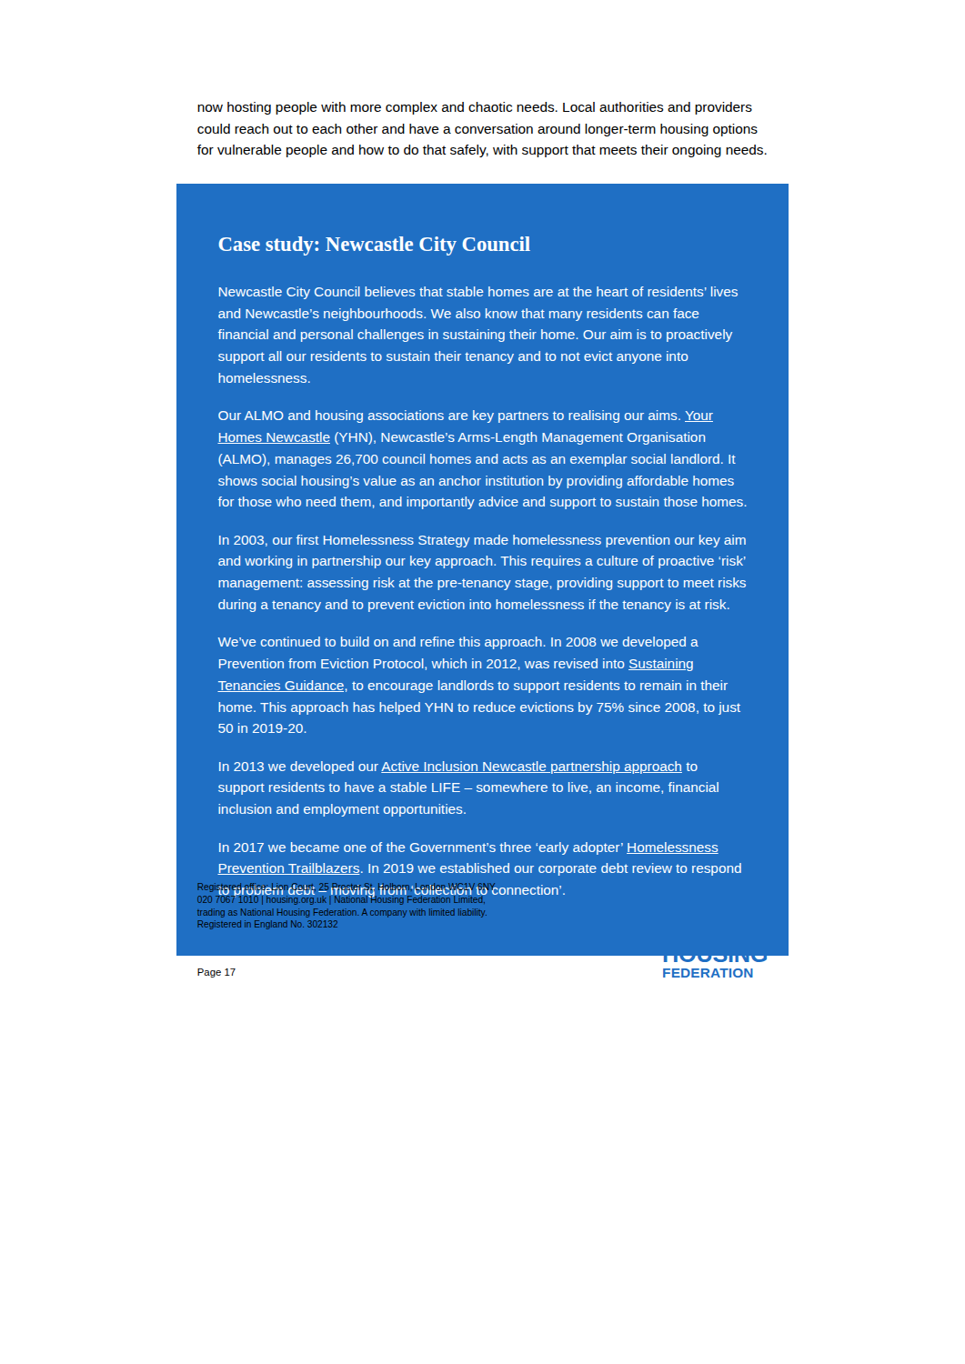now hosting people with more complex and chaotic needs. Local authorities and providers could reach out to each other and have a conversation around longer-term housing options for vulnerable people and how to do that safely, with support that meets their ongoing needs.
Case study: Newcastle City Council
Newcastle City Council believes that stable homes are at the heart of residents’ lives and Newcastle’s neighbourhoods. We also know that many residents can face financial and personal challenges in sustaining their home. Our aim is to proactively support all our residents to sustain their tenancy and to not evict anyone into homelessness.
Our ALMO and housing associations are key partners to realising our aims. Your Homes Newcastle (YHN), Newcastle’s Arms-Length Management Organisation (ALMO), manages 26,700 council homes and acts as an exemplar social landlord. It shows social housing’s value as an anchor institution by providing affordable homes for those who need them, and importantly advice and support to sustain those homes.
In 2003, our first Homelessness Strategy made homelessness prevention our key aim and working in partnership our key approach. This requires a culture of proactive ‘risk’ management: assessing risk at the pre-tenancy stage, providing support to meet risks during a tenancy and to prevent eviction into homelessness if the tenancy is at risk.
We’ve continued to build on and refine this approach. In 2008 we developed a Prevention from Eviction Protocol, which in 2012, was revised into Sustaining Tenancies Guidance, to encourage landlords to support residents to remain in their home. This approach has helped YHN to reduce evictions by 75% since 2008, to just 50 in 2019-20.
In 2013 we developed our Active Inclusion Newcastle partnership approach to support residents to have a stable LIFE – somewhere to live, an income, financial inclusion and employment opportunities.
In 2017 we became one of the Government’s three ‘early adopter’ Homelessness Prevention Trailblazers. In 2019 we established our corporate debt review to respond to problem debt – moving from ‘collection to connection’.
Registered office: Lion Court, 25 Procter St, Holborn, London WC1V 6NY
020 7067 1010 | housing.org.uk | National Housing Federation Limited,
trading as National Housing Federation. A company with limited liability.
Registered in England No. 302132
Page 17
NATIONAL HOUSING FEDERATION